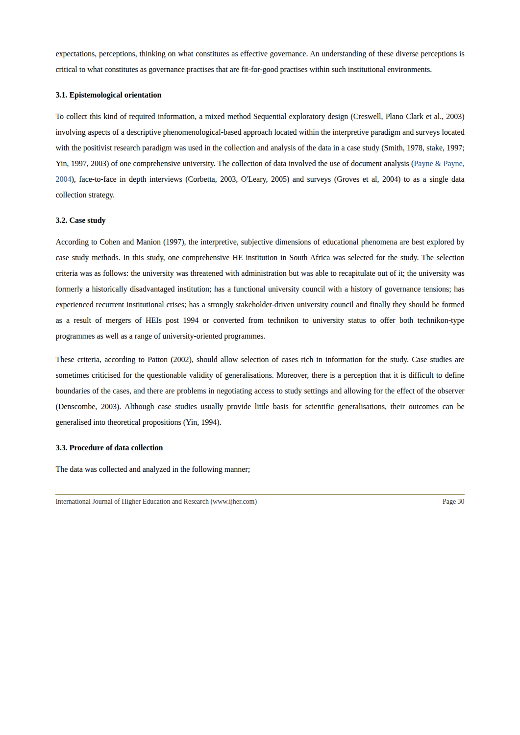expectations, perceptions, thinking on what constitutes as effective governance. An understanding of these diverse perceptions is critical to what constitutes as governance practises that are fit-for-good practises within such institutional environments.
3.1. Epistemological orientation
To collect this kind of required information, a mixed method Sequential exploratory design (Creswell, Plano Clark et al., 2003) involving aspects of a descriptive phenomenological-based approach located within the interpretive paradigm and surveys located with the positivist research paradigm was used in the collection and analysis of the data in a case study (Smith, 1978, stake, 1997; Yin, 1997, 2003) of one comprehensive university. The collection of data involved the use of document analysis (Payne & Payne, 2004), face-to-face in depth interviews (Corbetta, 2003, O'Leary, 2005) and surveys (Groves et al, 2004) to as a single data collection strategy.
3.2. Case study
According to Cohen and Manion (1997), the interpretive, subjective dimensions of educational phenomena are best explored by case study methods. In this study, one comprehensive HE institution in South Africa was selected for the study. The selection criteria was as follows: the university was threatened with administration but was able to recapitulate out of it; the university was formerly a historically disadvantaged institution; has a functional university council with a history of governance tensions; has experienced recurrent institutional crises; has a strongly stakeholder-driven university council and finally they should be formed as a result of mergers of HEIs post 1994 or converted from technikon to university status to offer both technikon-type programmes as well as a range of university-oriented programmes.
These criteria, according to Patton (2002), should allow selection of cases rich in information for the study. Case studies are sometimes criticised for the questionable validity of generalisations. Moreover, there is a perception that it is difficult to define boundaries of the cases, and there are problems in negotiating access to study settings and allowing for the effect of the observer (Denscombe, 2003). Although case studies usually provide little basis for scientific generalisations, their outcomes can be generalised into theoretical propositions (Yin, 1994).
3.3. Procedure of data collection
The data was collected and analyzed in the following manner;
International Journal of Higher Education and Research (www.ijher.com)
Page 30